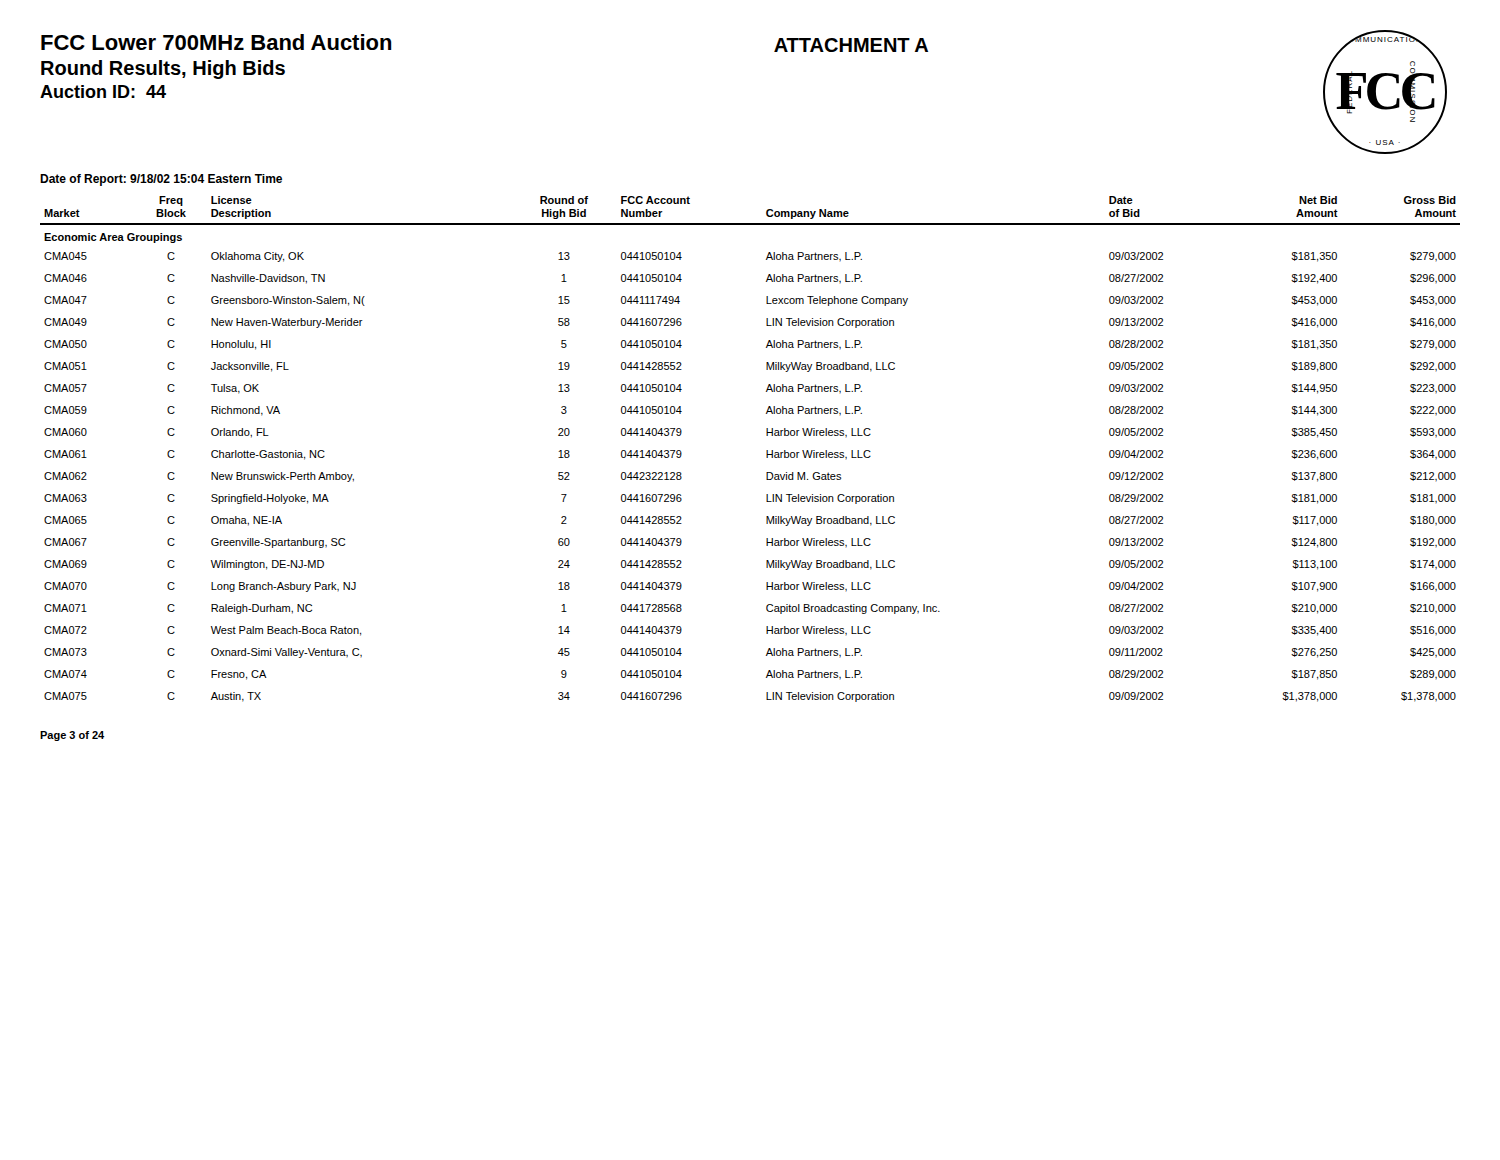FCC Lower 700MHz Band Auction
Round Results, High Bids
Auction ID: 44
ATTACHMENT A
COMMUNICATIONS FEDERAL COMMISSION · USA · FCC
Date of Report: 9/18/02 15:04 Eastern Time
| Market | Freq Block | License Description | Round of High Bid | FCC Account Number | Company Name | Date of Bid | Net Bid Amount | Gross Bid Amount |
| --- | --- | --- | --- | --- | --- | --- | --- | --- |
| Economic Area Groupings |
| CMA045 | C | Oklahoma City, OK | 13 | 0441050104 | Aloha Partners, L.P. | 09/03/2002 | $181,350 | $279,000 |
| CMA046 | C | Nashville-Davidson, TN | 1 | 0441050104 | Aloha Partners, L.P. | 08/27/2002 | $192,400 | $296,000 |
| CMA047 | C | Greensboro-Winston-Salem, N( | 15 | 0441117494 | Lexcom Telephone Company | 09/03/2002 | $453,000 | $453,000 |
| CMA049 | C | New Haven-Waterbury-Merider | 58 | 0441607296 | LIN Television Corporation | 09/13/2002 | $416,000 | $416,000 |
| CMA050 | C | Honolulu, HI | 5 | 0441050104 | Aloha Partners, L.P. | 08/28/2002 | $181,350 | $279,000 |
| CMA051 | C | Jacksonville, FL | 19 | 0441428552 | MilkyWay Broadband, LLC | 09/05/2002 | $189,800 | $292,000 |
| CMA057 | C | Tulsa, OK | 13 | 0441050104 | Aloha Partners, L.P. | 09/03/2002 | $144,950 | $223,000 |
| CMA059 | C | Richmond, VA | 3 | 0441050104 | Aloha Partners, L.P. | 08/28/2002 | $144,300 | $222,000 |
| CMA060 | C | Orlando, FL | 20 | 0441404379 | Harbor Wireless, LLC | 09/05/2002 | $385,450 | $593,000 |
| CMA061 | C | Charlotte-Gastonia, NC | 18 | 0441404379 | Harbor Wireless, LLC | 09/04/2002 | $236,600 | $364,000 |
| CMA062 | C | New Brunswick-Perth Amboy, | 52 | 0442322128 | David M. Gates | 09/12/2002 | $137,800 | $212,000 |
| CMA063 | C | Springfield-Holyoke, MA | 7 | 0441607296 | LIN Television Corporation | 08/29/2002 | $181,000 | $181,000 |
| CMA065 | C | Omaha, NE-IA | 2 | 0441428552 | MilkyWay Broadband, LLC | 08/27/2002 | $117,000 | $180,000 |
| CMA067 | C | Greenville-Spartanburg, SC | 60 | 0441404379 | Harbor Wireless, LLC | 09/13/2002 | $124,800 | $192,000 |
| CMA069 | C | Wilmington, DE-NJ-MD | 24 | 0441428552 | MilkyWay Broadband, LLC | 09/05/2002 | $113,100 | $174,000 |
| CMA070 | C | Long Branch-Asbury Park, NJ | 18 | 0441404379 | Harbor Wireless, LLC | 09/04/2002 | $107,900 | $166,000 |
| CMA071 | C | Raleigh-Durham, NC | 1 | 0441728568 | Capitol Broadcasting Company, Inc. | 08/27/2002 | $210,000 | $210,000 |
| CMA072 | C | West Palm Beach-Boca Raton, | 14 | 0441404379 | Harbor Wireless, LLC | 09/03/2002 | $335,400 | $516,000 |
| CMA073 | C | Oxnard-Simi Valley-Ventura, C, | 45 | 0441050104 | Aloha Partners, L.P. | 09/11/2002 | $276,250 | $425,000 |
| CMA074 | C | Fresno, CA | 9 | 0441050104 | Aloha Partners, L.P. | 08/29/2002 | $187,850 | $289,000 |
| CMA075 | C | Austin, TX | 34 | 0441607296 | LIN Television Corporation | 09/09/2002 | $1,378,000 | $1,378,000 |
Page 3 of 24